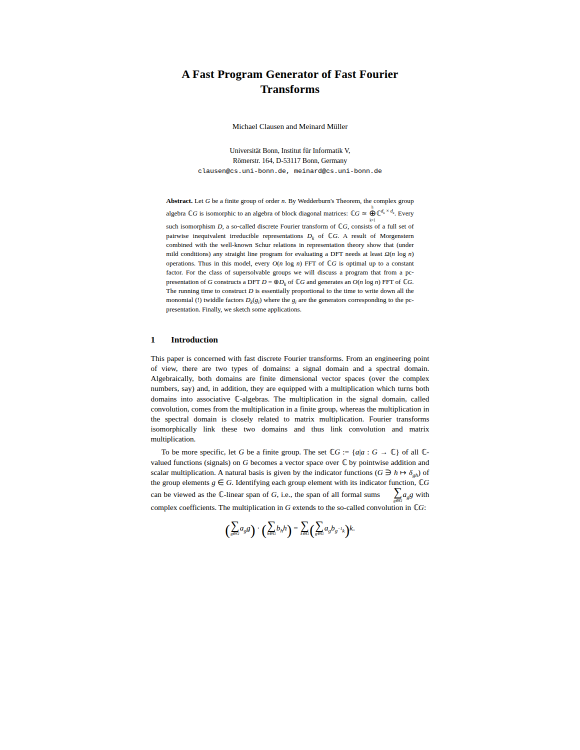A Fast Program Generator of Fast Fourier
Transforms
Michael Clausen and Meinard Müller
Universität Bonn, Institut für Informatik V,
Römerstr. 164, D-53117 Bonn, Germany
clausen@cs.uni-bonn.de, meinard@cs.uni-bonn.de
Abstract. Let G be a finite group of order n. By Wedderburn's Theorem, the complex group algebra ℂG is isomorphic to an algebra of block diagonal matrices: ℂG ≃ h⊕k=1 ℂdk × dk. Every such isomorphism D, a so-called discrete Fourier transform of ℂG, consists of a full set of pairwise inequivalent irreducible representations Dk of ℂG. A result of Morgenstern combined with the well-known Schur relations in representation theory show that (under mild conditions) any straight line program for evaluating a DFT needs at least Ω(n log n) operations. Thus in this model, every O(n log n) FFT of ℂG is optimal up to a constant factor. For the class of supersolvable groups we will discuss a program that from a pc-presentation of G constructs a DFT D = ⊕Dk of ℂG and generates an O(n log n) FFT of ℂG. The running time to construct D is essentially proportional to the time to write down all the monomial (!) twiddle factors Dk(gi) where the gi are the generators corresponding to the pc-presentation. Finally, we sketch some applications.
1 Introduction
This paper is concerned with fast discrete Fourier transforms. From an engineering point of view, there are two types of domains: a signal domain and a spectral domain. Algebraically, both domains are finite dimensional vector spaces (over the complex numbers, say) and, in addition, they are equipped with a multiplication which turns both domains into associative ℂ-algebras. The multiplication in the signal domain, called convolution, comes from the multiplication in a finite group, whereas the multiplication in the spectral domain is closely related to matrix multiplication. Fourier transforms isomorphically link these two domains and thus link convolution and matrix multiplication.
To be more specific, let G be a finite group. The set ℂG := {a|a : G → ℂ} of all ℂ-valued functions (signals) on G becomes a vector space over ℂ by pointwise addition and scalar multiplication. A natural basis is given by the indicator functions (G ∋ h ↦ δgh) of the group elements g ∈ G. Identifying each group element with its indicator function, ℂG can be viewed as the ℂ-linear span of G, i.e., the span of all formal sums ∑g∈G agg with complex coefficients. The multiplication in G extends to the so-called convolution in ℂG:
(∑g∈G agg) · (∑h∈G bhh) = ∑k∈G(∑g∈G agbg−1k) k.